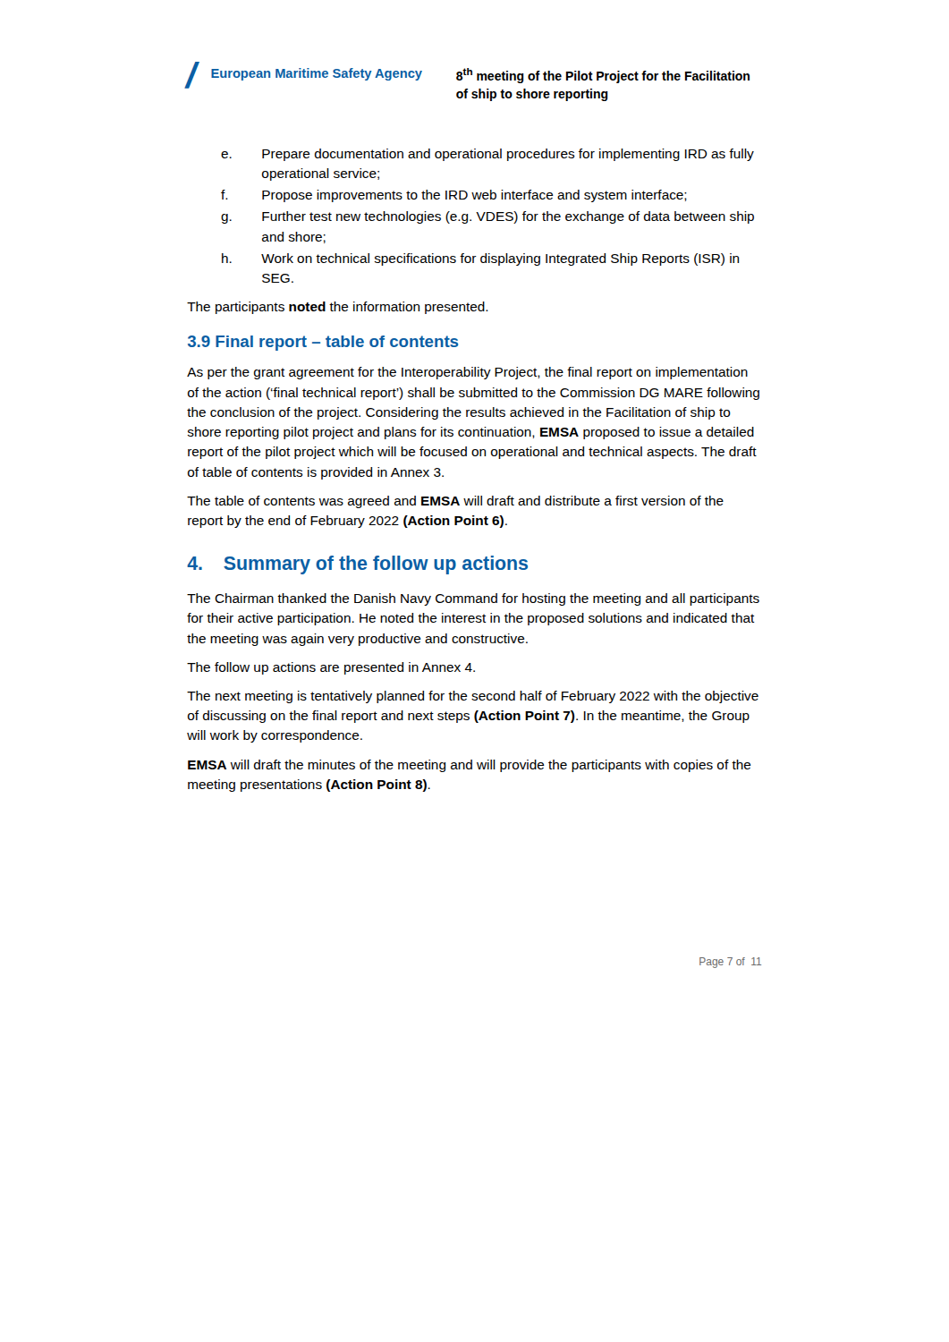/ European Maritime Safety Agency
8th meeting of the Pilot Project for the Facilitation of ship to shore reporting
e. Prepare documentation and operational procedures for implementing IRD as fully operational service;
f. Propose improvements to the IRD web interface and system interface;
g. Further test new technologies (e.g. VDES) for the exchange of data between ship and shore;
h. Work on technical specifications for displaying Integrated Ship Reports (ISR) in SEG.
The participants noted the information presented.
3.9 Final report – table of contents
As per the grant agreement for the Interoperability Project, the final report on implementation of the action (‘final technical report’) shall be submitted to the Commission DG MARE following the conclusion of the project. Considering the results achieved in the Facilitation of ship to shore reporting pilot project and plans for its continuation, EMSA proposed to issue a detailed report of the pilot project which will be focused on operational and technical aspects. The draft of table of contents is provided in Annex 3.
The table of contents was agreed and EMSA will draft and distribute a first version of the report by the end of February 2022 (Action Point 6).
4. Summary of the follow up actions
The Chairman thanked the Danish Navy Command for hosting the meeting and all participants for their active participation. He noted the interest in the proposed solutions and indicated that the meeting was again very productive and constructive.
The follow up actions are presented in Annex 4.
The next meeting is tentatively planned for the second half of February 2022 with the objective of discussing on the final report and next steps (Action Point 7). In the meantime, the Group will work by correspondence.
EMSA will draft the minutes of the meeting and will provide the participants with copies of the meeting presentations (Action Point 8).
Page 7 of 11